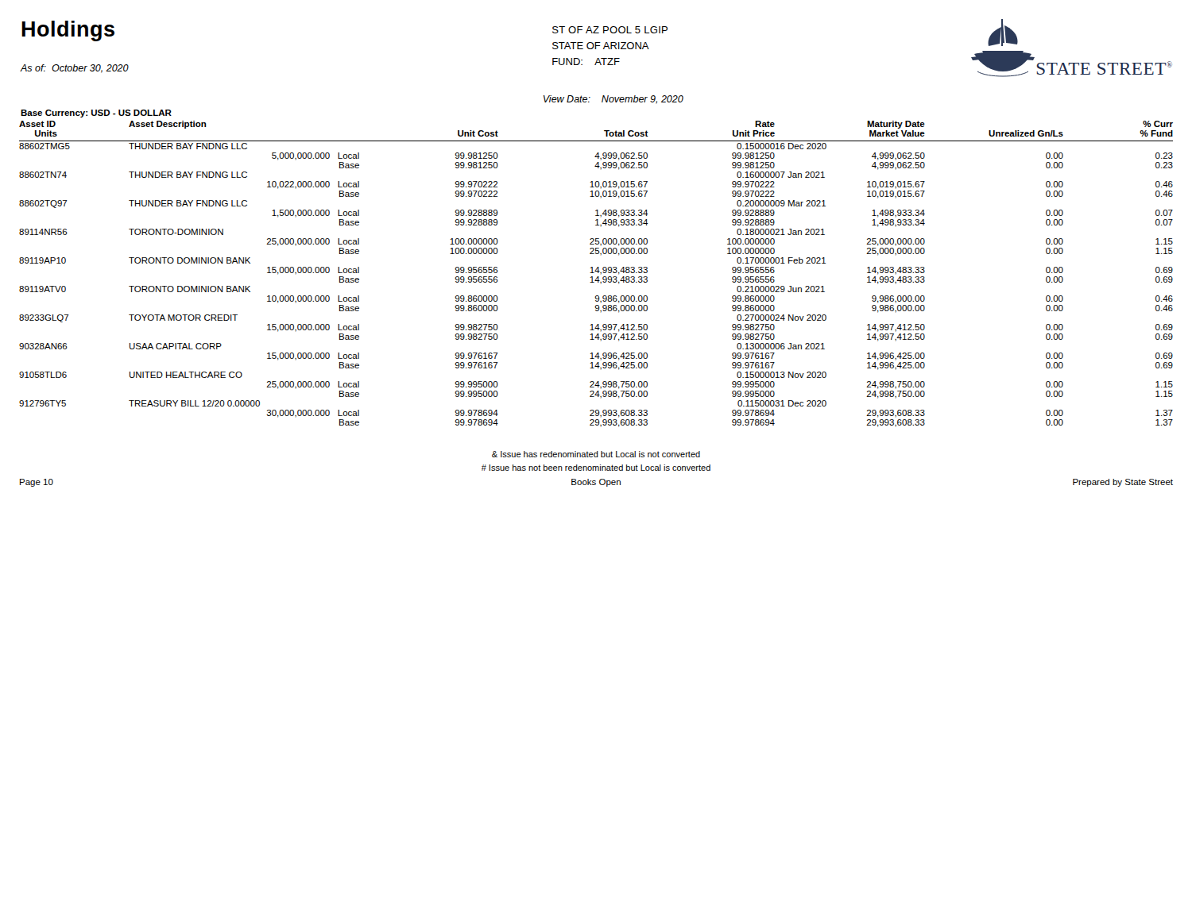Holdings
As of: October 30, 2020
ST OF AZ POOL 5 LGIP
STATE OF ARIZONA
FUND: ATZF
View Date: November 9, 2020
STATE STREET®
Base Currency: USD - US DOLLAR
| Asset ID | Asset Description | | | Rate | Maturity Date | | % Curr |
| --- | --- | --- | --- | --- | --- | --- | --- |
| Units | | Unit Cost | Total Cost | Unit Price | Market Value | Unrealized Gn/Ls | % Fund |
| 88602TMG5 | THUNDER BAY FNDNG LLC | | | 0.150000 | 16 Dec 2020 | | |
| | 5,000,000.000 Local | 99.981250 | 4,999,062.50 | 99.981250 | 4,999,062.50 | 0.00 | 0.23 |
| | Base | 99.981250 | 4,999,062.50 | 99.981250 | 4,999,062.50 | 0.00 | 0.23 |
| 88602TN74 | THUNDER BAY FNDNG LLC | | | 0.160000 | 07 Jan 2021 | | |
| | 10,022,000.000 Local | 99.970222 | 10,019,015.67 | 99.970222 | 10,019,015.67 | 0.00 | 0.46 |
| | Base | 99.970222 | 10,019,015.67 | 99.970222 | 10,019,015.67 | 0.00 | 0.46 |
| 88602TQ97 | THUNDER BAY FNDNG LLC | | | 0.200000 | 09 Mar 2021 | | |
| | 1,500,000.000 Local | 99.928889 | 1,498,933.34 | 99.928889 | 1,498,933.34 | 0.00 | 0.07 |
| | Base | 99.928889 | 1,498,933.34 | 99.928889 | 1,498,933.34 | 0.00 | 0.07 |
| 89114NR56 | TORONTO-DOMINION | | | 0.180000 | 21 Jan 2021 | | |
| | 25,000,000.000 Local | 100.000000 | 25,000,000.00 | 100.000000 | 25,000,000.00 | 0.00 | 1.15 |
| | Base | 100.000000 | 25,000,000.00 | 100.000000 | 25,000,000.00 | 0.00 | 1.15 |
| 89119AP10 | TORONTO DOMINION BANK | | | 0.170000 | 01 Feb 2021 | | |
| | 15,000,000.000 Local | 99.956556 | 14,993,483.33 | 99.956556 | 14,993,483.33 | 0.00 | 0.69 |
| | Base | 99.956556 | 14,993,483.33 | 99.956556 | 14,993,483.33 | 0.00 | 0.69 |
| 89119ATV0 | TORONTO DOMINION BANK | | | 0.210000 | 29 Jun 2021 | | |
| | 10,000,000.000 Local | 99.860000 | 9,986,000.00 | 99.860000 | 9,986,000.00 | 0.00 | 0.46 |
| | Base | 99.860000 | 9,986,000.00 | 99.860000 | 9,986,000.00 | 0.00 | 0.46 |
| 89233GLQ7 | TOYOTA MOTOR CREDIT | | | 0.270000 | 24 Nov 2020 | | |
| | 15,000,000.000 Local | 99.982750 | 14,997,412.50 | 99.982750 | 14,997,412.50 | 0.00 | 0.69 |
| | Base | 99.982750 | 14,997,412.50 | 99.982750 | 14,997,412.50 | 0.00 | 0.69 |
| 90328AN66 | USAA CAPITAL CORP | | | 0.130000 | 06 Jan 2021 | | |
| | 15,000,000.000 Local | 99.976167 | 14,996,425.00 | 99.976167 | 14,996,425.00 | 0.00 | 0.69 |
| | Base | 99.976167 | 14,996,425.00 | 99.976167 | 14,996,425.00 | 0.00 | 0.69 |
| 91058TLD6 | UNITED HEALTHCARE CO | | | 0.150000 | 13 Nov 2020 | | |
| | 25,000,000.000 Local | 99.995000 | 24,998,750.00 | 99.995000 | 24,998,750.00 | 0.00 | 1.15 |
| | Base | 99.995000 | 24,998,750.00 | 99.995000 | 24,998,750.00 | 0.00 | 1.15 |
| 912796TY5 | TREASURY BILL 12/20 0.00000 | | | 0.115000 | 31 Dec 2020 | | |
| | 30,000,000.000 Local | 99.978694 | 29,993,608.33 | 99.978694 | 29,993,608.33 | 0.00 | 1.37 |
| | Base | 99.978694 | 29,993,608.33 | 99.978694 | 29,993,608.33 | 0.00 | 1.37 |
& Issue has redenominated but Local is not converted
# Issue has not been redenominated but Local is converted
Page 10
Books Open
Prepared by State Street